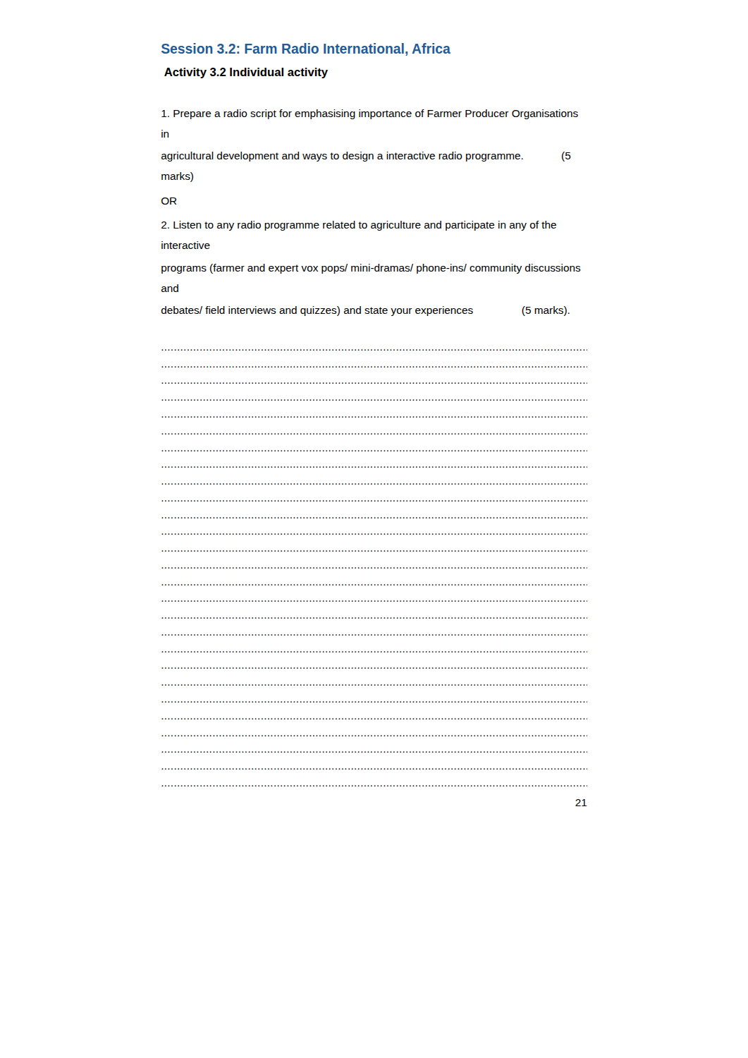Session 3.2: Farm Radio International, Africa
Activity 3.2 Individual activity
1. Prepare a radio script for emphasising importance of Farmer Producer Organisations in
agricultural development and ways to design a interactive radio programme. (5 marks)
OR
2. Listen to any radio programme related to agriculture and participate in any of the interactive
programs (farmer and expert vox pops/ mini-dramas/ phone-ins/ community discussions and
debates/ field interviews and quizzes) and state your experiences (5 marks).
..........................................................................................................................................................
..........................................................................................................................................................
..........................................................................................................................................................
..........................................................................................................................................................
..........................................................................................................................................................
..........................................................................................................................................................
..........................................................................................................................................................
..........................................................................................................................................................
..........................................................................................................................................................
..........................................................................................................................................................
..........................................................................................................................................................
..........................................................................................................................................................
..........................................................................................................................................................
..........................................................................................................................................................
..........................................................................................................................................................
..........................................................................................................................................................
..........................................................................................................................................................
..........................................................................................................................................................
..........................................................................................................................................................
..........................................................................................................................................................
..........................................................................................................................................................
..........................................................................................................................................................
..........................................................................................................................................................
..........................................................................................................................................................
..........................................................................................................................................................
..........................................................................................................................................................
..........................................................................................................................................................
21